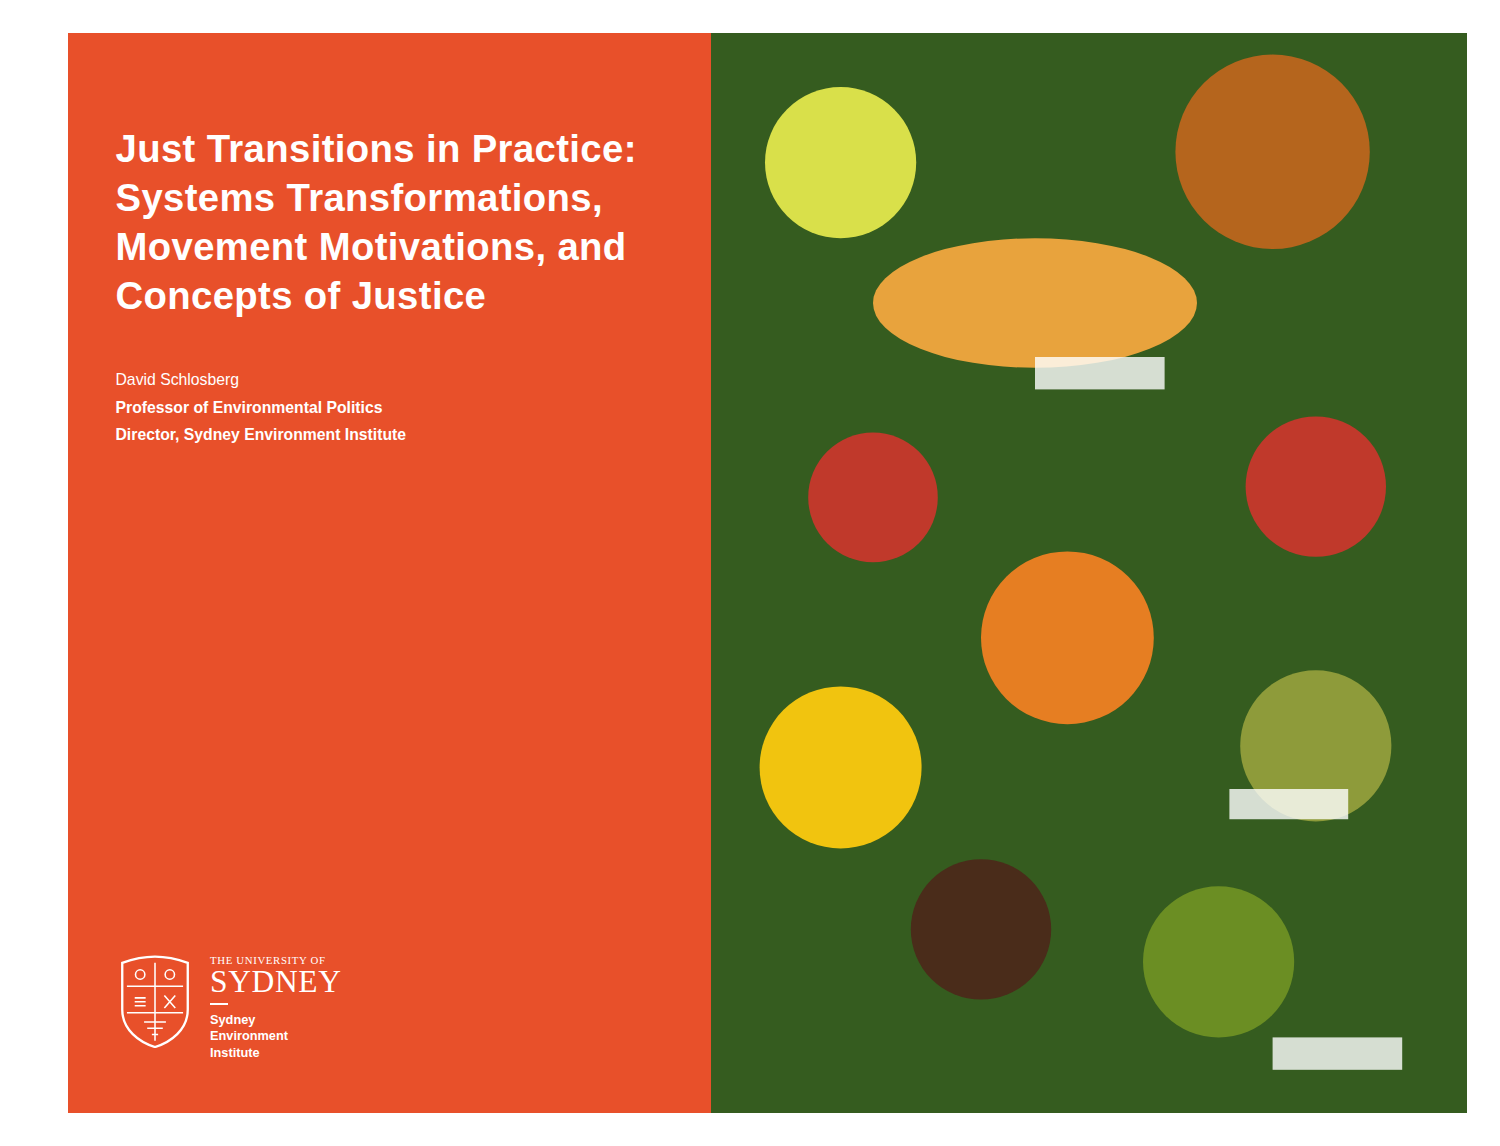Just Transitions in Practice: Systems Transformations, Movement Motivations, and Concepts of Justice
David Schlosberg
Professor of Environmental Politics
Director, Sydney Environment Institute
The University of SYDNEY Sydney
Environment
Institute